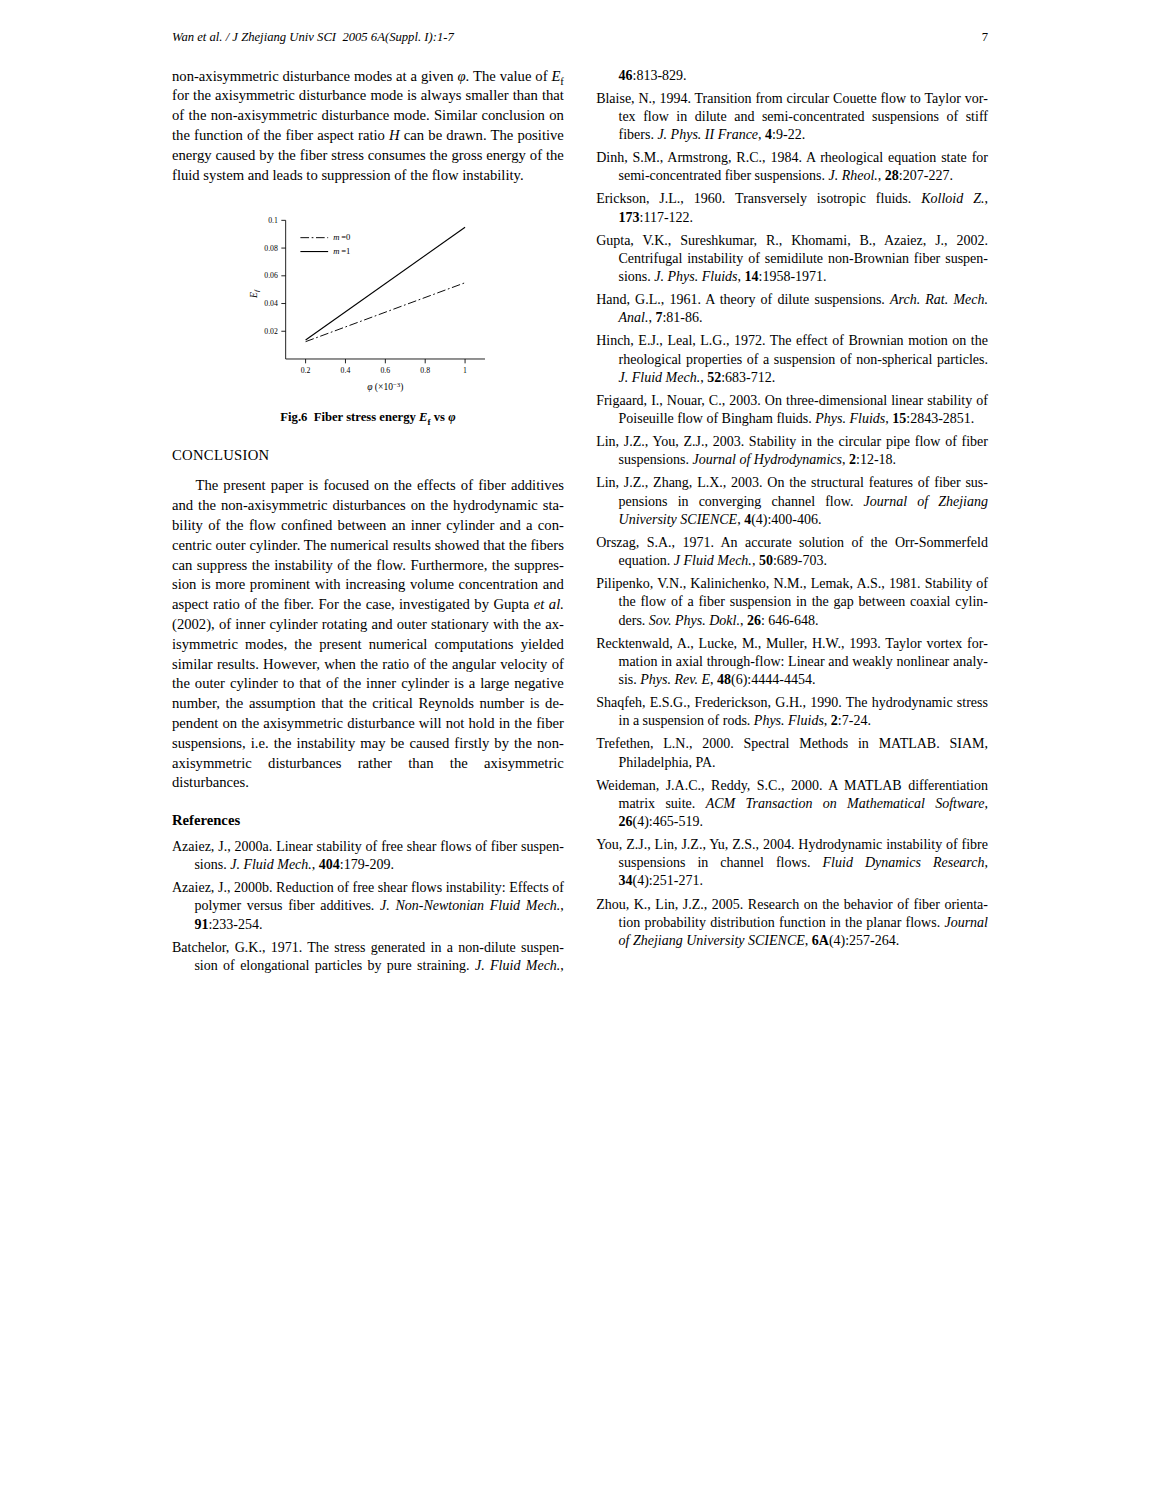Wan et al. / J Zhejiang Univ SCI 2005 6A(Suppl. I):1-7
7
non-axisymmetric disturbance modes at a given φ. The value of Ef for the axisymmetric disturbance mode is always smaller than that of the non-axisymmetric disturbance mode. Similar conclusion on the function of the fiber aspect ratio H can be drawn. The positive energy caused by the fiber stress consumes the gross energy of the fluid system and leads to suppression of the flow instability.
0.1 0.08 0.06 0.04 0.02 0.2 0.4 0.6 0.8 1 Ef φ (×10−3) m=0 m=1
Fig.6 Fiber stress energy Ef vs φ
Conclusion
The present paper is focused on the effects of fiber additives and the non-axisymmetric disturbances on the hydrodynamic stability of the flow confined between an inner cylinder and a concentric outer cylinder. The numerical results showed that the fibers can suppress the instability of the flow. Furthermore, the suppression is more prominent with increasing volume concentration and aspect ratio of the fiber. For the case, investigated by Gupta et al.(2002), of inner cylinder rotating and outer stationary with the axisymmetric modes, the present numerical computations yielded similar results. However, when the ratio of the angular velocity of the outer cylinder to that of the inner cylinder is a large negative number, the assumption that the critical Reynolds number is dependent on the axisymmetric disturbance will not hold in the fiber suspensions, i.e. the instability may be caused firstly by the non-axisymmetric disturbances rather than the axisymmetric disturbances.
References
Azaiez, J., 2000a. Linear stability of free shear flows of fiber suspensions. J. Fluid Mech., 404:179-209.
Azaiez, J., 2000b. Reduction of free shear flows instability: Effects of polymer versus fiber additives. J. Non-Newtonian Fluid Mech., 91:233-254.
Batchelor, G.K., 1971. The stress generated in a non-dilute suspension of elongational particles by pure straining. J. Fluid Mech., 46:813-829.
Blaise, N., 1994. Transition from circular Couette flow to Taylor vortex flow in dilute and semi-concentrated suspensions of stiff fibers. J. Phys. II France, 4:9-22.
Dinh, S.M., Armstrong, R.C., 1984. A rheological equation state for semi-concentrated fiber suspensions. J. Rheol., 28:207-227.
Erickson, J.L., 1960. Transversely isotropic fluids. Kolloid Z., 173:117-122.
Gupta, V.K., Sureshkumar, R., Khomami, B., Azaiez, J., 2002. Centrifugal instability of semidilute non-Brownian fiber suspensions. J. Phys. Fluids, 14:1958-1971.
Hand, G.L., 1961. A theory of dilute suspensions. Arch. Rat. Mech. Anal., 7:81-86.
Hinch, E.J., Leal, L.G., 1972. The effect of Brownian motion on the rheological properties of a suspension of non-spherical particles. J. Fluid Mech., 52:683-712.
Frigaard, I., Nouar, C., 2003. On three-dimensional linear stability of Poiseuille flow of Bingham fluids. Phys. Fluids, 15:2843-2851.
Lin, J.Z., You, Z.J., 2003. Stability in the circular pipe flow of fiber suspensions. Journal of Hydrodynamics, 2:12-18.
Lin, J.Z., Zhang, L.X., 2003. On the structural features of fiber suspensions in converging channel flow. Journal of Zhejiang University SCIENCE, 4(4):400-406.
Orszag, S.A., 1971. An accurate solution of the Orr-Sommerfeld equation. J Fluid Mech., 50:689-703.
Pilipenko, V.N., Kalinichenko, N.M., Lemak, A.S., 1981. Stability of the flow of a fiber suspension in the gap between coaxial cylinders. Sov. Phys. Dokl., 26: 646-648.
Recktenwald, A., Lucke, M., Muller, H.W., 1993. Taylor vortex formation in axial through-flow: Linear and weakly nonlinear analysis. Phys. Rev. E, 48(6):4444-4454.
Shaqfeh, E.S.G., Frederickson, G.H., 1990. The hydrodynamic stress in a suspension of rods. Phys. Fluids, 2:7-24.
Trefethen, L.N., 2000. Spectral Methods in MATLAB. SIAM, Philadelphia, PA.
Weideman, J.A.C., Reddy, S.C., 2000. A MATLAB differentiation matrix suite. ACM Transaction on Mathematical Software, 26(4):465-519.
You, Z.J., Lin, J.Z., Yu, Z.S., 2004. Hydrodynamic instability of fibre suspensions in channel flows. Fluid Dynamics Research, 34(4):251-271.
Zhou, K., Lin, J.Z., 2005. Research on the behavior of fiber orientation probability distribution function in the planar flows. Journal of Zhejiang University SCIENCE, 6A(4):257-264.